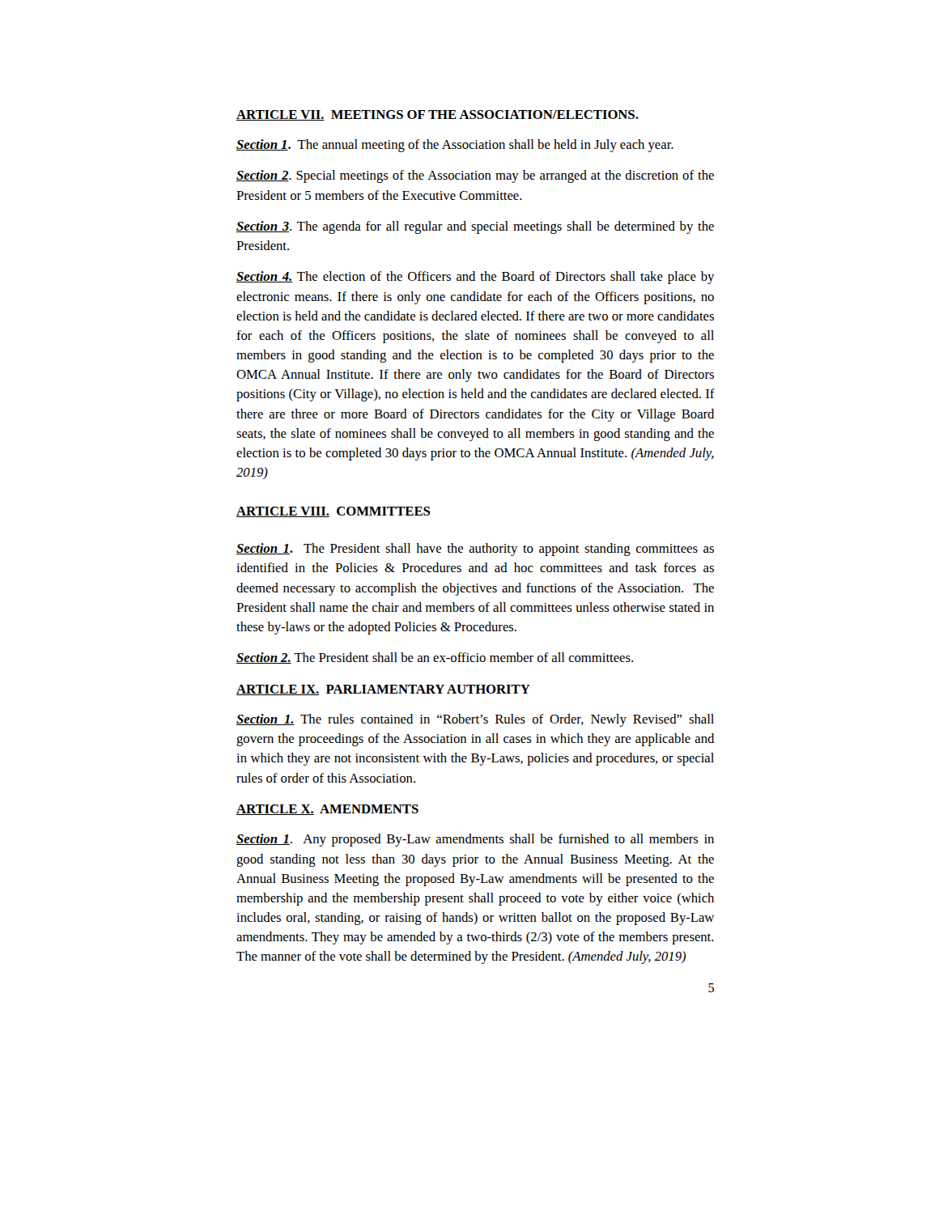ARTICLE VII. MEETINGS OF THE ASSOCIATION/ELECTIONS.
Section 1. The annual meeting of the Association shall be held in July each year.
Section 2. Special meetings of the Association may be arranged at the discretion of the President or 5 members of the Executive Committee.
Section 3. The agenda for all regular and special meetings shall be determined by the President.
Section 4. The election of the Officers and the Board of Directors shall take place by electronic means. If there is only one candidate for each of the Officers positions, no election is held and the candidate is declared elected. If there are two or more candidates for each of the Officers positions, the slate of nominees shall be conveyed to all members in good standing and the election is to be completed 30 days prior to the OMCA Annual Institute. If there are only two candidates for the Board of Directors positions (City or Village), no election is held and the candidates are declared elected. If there are three or more Board of Directors candidates for the City or Village Board seats, the slate of nominees shall be conveyed to all members in good standing and the election is to be completed 30 days prior to the OMCA Annual Institute. (Amended July, 2019)
ARTICLE VIII. COMMITTEES
Section 1. The President shall have the authority to appoint standing committees as identified in the Policies & Procedures and ad hoc committees and task forces as deemed necessary to accomplish the objectives and functions of the Association. The President shall name the chair and members of all committees unless otherwise stated in these by-laws or the adopted Policies & Procedures.
Section 2. The President shall be an ex-officio member of all committees.
ARTICLE IX. PARLIAMENTARY AUTHORITY
Section 1. The rules contained in “Robert’s Rules of Order, Newly Revised” shall govern the proceedings of the Association in all cases in which they are applicable and in which they are not inconsistent with the By-Laws, policies and procedures, or special rules of order of this Association.
ARTICLE X. AMENDMENTS
Section 1. Any proposed By-Law amendments shall be furnished to all members in good standing not less than 30 days prior to the Annual Business Meeting. At the Annual Business Meeting the proposed By-Law amendments will be presented to the membership and the membership present shall proceed to vote by either voice (which includes oral, standing, or raising of hands) or written ballot on the proposed By-Law amendments. They may be amended by a two-thirds (2/3) vote of the members present. The manner of the vote shall be determined by the President. (Amended July, 2019)
5